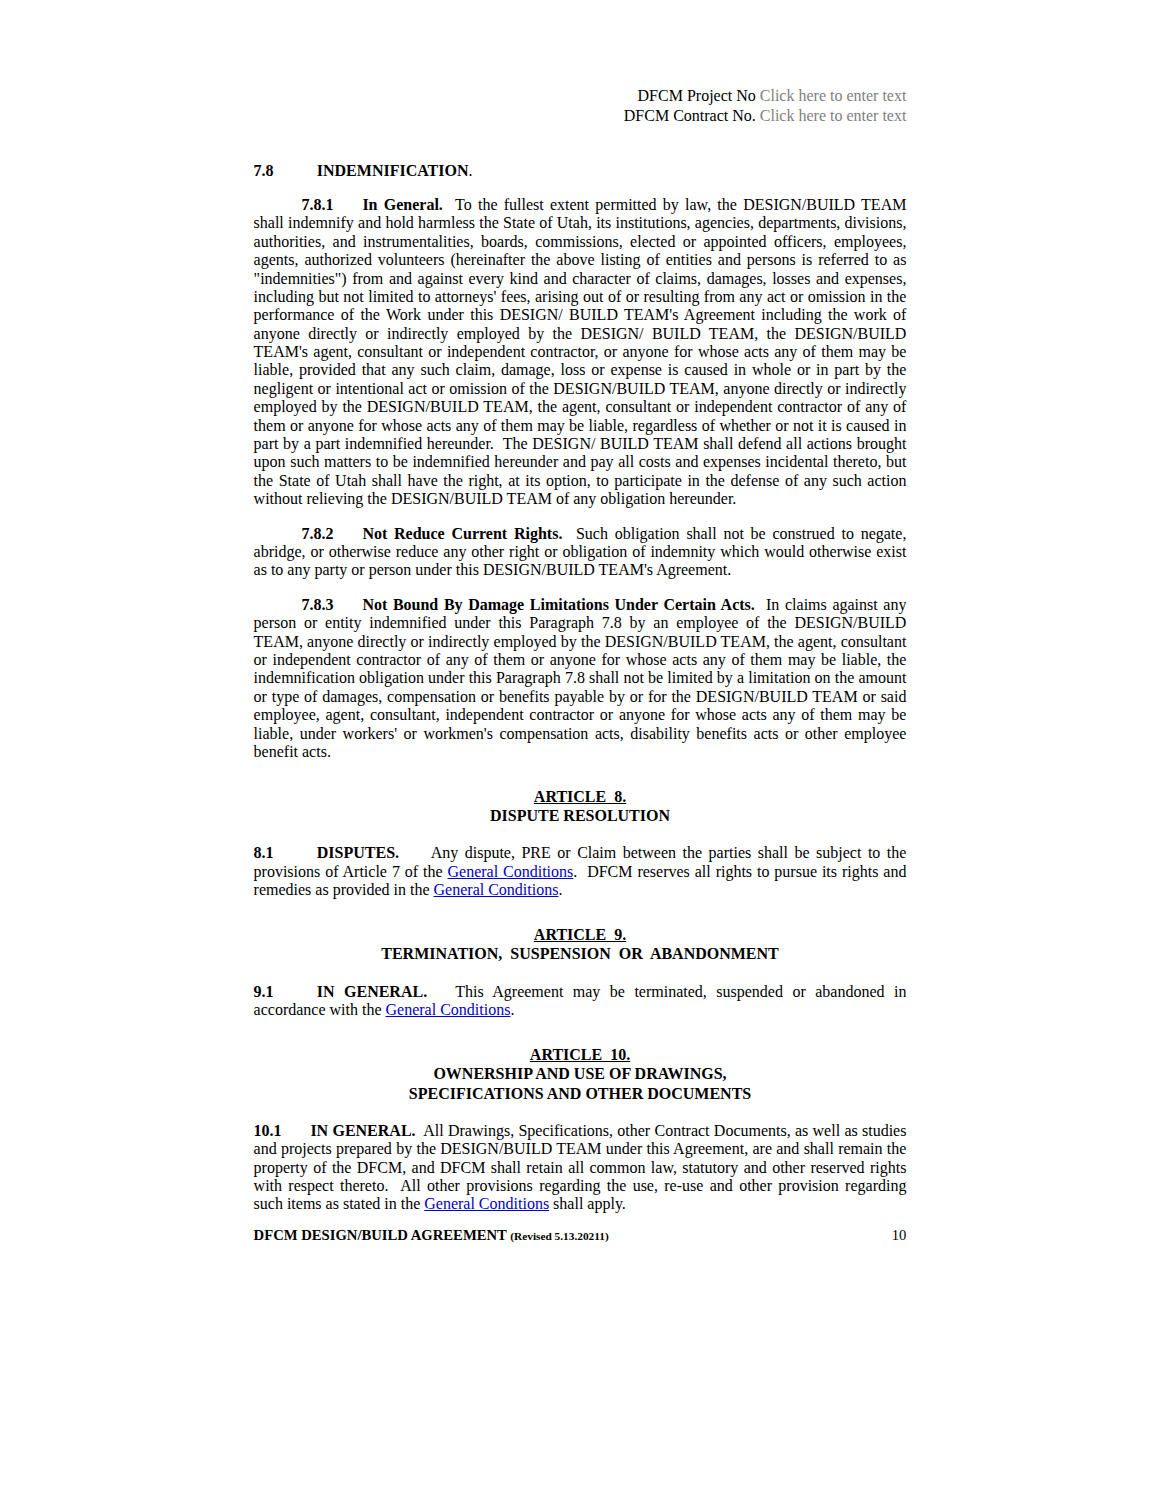DFCM Project No Click here to enter text
DFCM Contract No. Click here to enter text
7.8 INDEMNIFICATION.
7.8.1 In General. To the fullest extent permitted by law, the DESIGN/BUILD TEAM shall indemnify and hold harmless the State of Utah, its institutions, agencies, departments, divisions, authorities, and instrumentalities, boards, commissions, elected or appointed officers, employees, agents, authorized volunteers (hereinafter the above listing of entities and persons is referred to as "indemnities") from and against every kind and character of claims, damages, losses and expenses, including but not limited to attorneys' fees, arising out of or resulting from any act or omission in the performance of the Work under this DESIGN/ BUILD TEAM's Agreement including the work of anyone directly or indirectly employed by the DESIGN/ BUILD TEAM, the DESIGN/BUILD TEAM's agent, consultant or independent contractor, or anyone for whose acts any of them may be liable, provided that any such claim, damage, loss or expense is caused in whole or in part by the negligent or intentional act or omission of the DESIGN/BUILD TEAM, anyone directly or indirectly employed by the DESIGN/BUILD TEAM, the agent, consultant or independent contractor of any of them or anyone for whose acts any of them may be liable, regardless of whether or not it is caused in part by a part indemnified hereunder. The DESIGN/ BUILD TEAM shall defend all actions brought upon such matters to be indemnified hereunder and pay all costs and expenses incidental thereto, but the State of Utah shall have the right, at its option, to participate in the defense of any such action without relieving the DESIGN/BUILD TEAM of any obligation hereunder.
7.8.2 Not Reduce Current Rights. Such obligation shall not be construed to negate, abridge, or otherwise reduce any other right or obligation of indemnity which would otherwise exist as to any party or person under this DESIGN/BUILD TEAM's Agreement.
7.8.3 Not Bound By Damage Limitations Under Certain Acts. In claims against any person or entity indemnified under this Paragraph 7.8 by an employee of the DESIGN/BUILD TEAM, anyone directly or indirectly employed by the DESIGN/BUILD TEAM, the agent, consultant or independent contractor of any of them or anyone for whose acts any of them may be liable, the indemnification obligation under this Paragraph 7.8 shall not be limited by a limitation on the amount or type of damages, compensation or benefits payable by or for the DESIGN/BUILD TEAM or said employee, agent, consultant, independent contractor or anyone for whose acts any of them may be liable, under workers' or workmen's compensation acts, disability benefits acts or other employee benefit acts.
ARTICLE 8.
DISPUTE RESOLUTION
8.1 DISPUTES. Any dispute, PRE or Claim between the parties shall be subject to the provisions of Article 7 of the General Conditions. DFCM reserves all rights to pursue its rights and remedies as provided in the General Conditions.
ARTICLE 9.
TERMINATION, SUSPENSION OR ABANDONMENT
9.1 IN GENERAL. This Agreement may be terminated, suspended or abandoned in accordance with the General Conditions.
ARTICLE 10.
OWNERSHIP AND USE OF DRAWINGS,
SPECIFICATIONS AND OTHER DOCUMENTS
10.1 IN GENERAL. All Drawings, Specifications, other Contract Documents, as well as studies and projects prepared by the DESIGN/BUILD TEAM under this Agreement, are and shall remain the property of the DFCM, and DFCM shall retain all common law, statutory and other reserved rights with respect thereto. All other provisions regarding the use, re-use and other provision regarding such items as stated in the General Conditions shall apply.
DFCM DESIGN/BUILD AGREEMENT (Revised 5.13.20211)
10